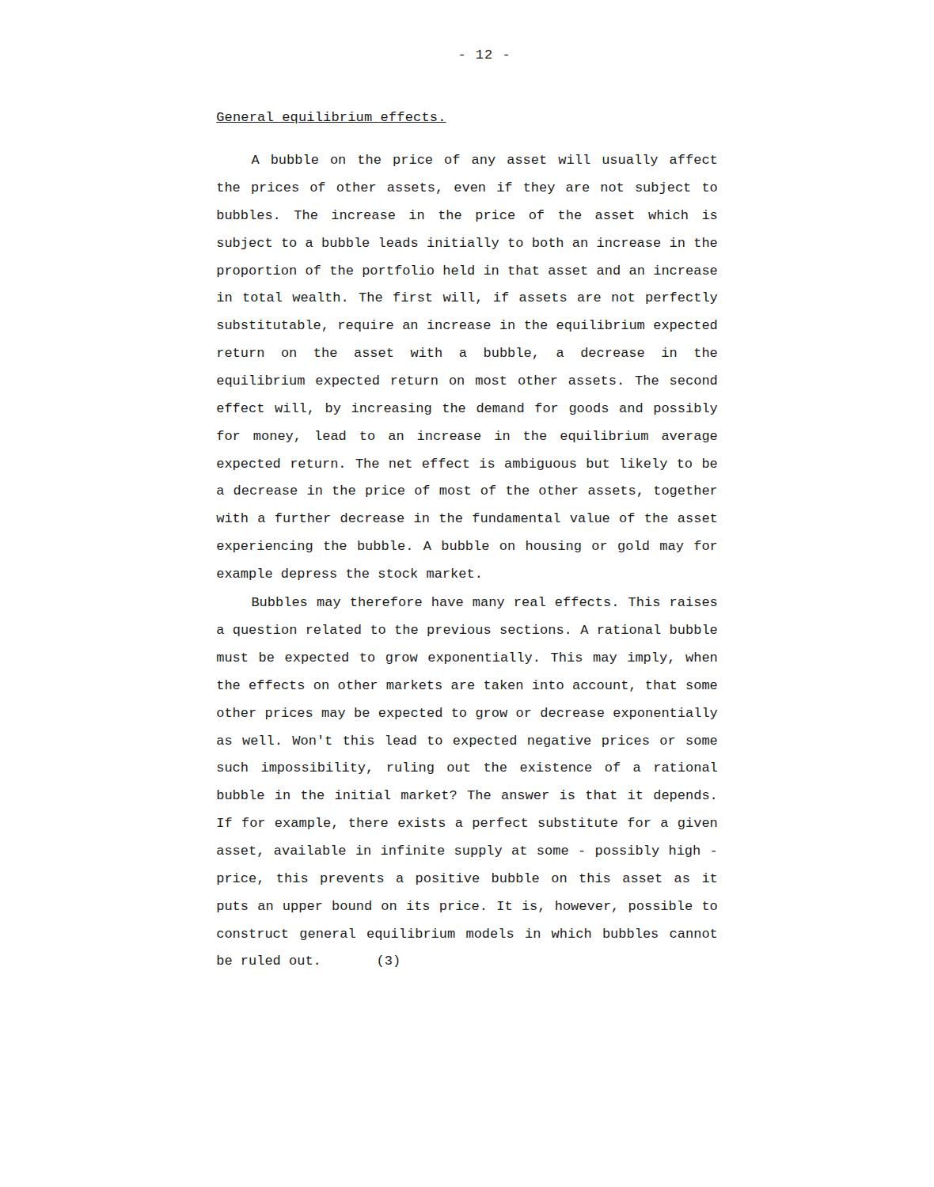- 12 -
General equilibrium effects.
A bubble on the price of any asset will usually affect the prices of other assets, even if they are not subject to bubbles. The increase in the price of the asset which is subject to a bubble leads initially to both an increase in the proportion of the portfolio held in that asset and an increase in total wealth. The first will, if assets are not perfectly substitutable, require an increase in the equilibrium expected return on the asset with a bubble, a decrease in the equilibrium expected return on most other assets. The second effect will, by increasing the demand for goods and possibly for money, lead to an increase in the equilibrium average expected return. The net effect is ambiguous but likely to be a decrease in the price of most of the other assets, together with a further decrease in the fundamental value of the asset experiencing the bubble. A bubble on housing or gold may for example depress the stock market.
Bubbles may therefore have many real effects. This raises a question related to the previous sections. A rational bubble must be expected to grow exponentially. This may imply, when the effects on other markets are taken into account, that some other prices may be expected to grow or decrease exponentially as well. Won't this lead to expected negative prices or some such impossibility, ruling out the existence of a rational bubble in the initial market? The answer is that it depends. If for example, there exists a perfect substitute for a given asset, available in infinite supply at some - possibly high - price, this prevents a positive bubble on this asset as it puts an upper bound on its price. It is, however, possible to construct general equilibrium models in which bubbles cannot be ruled out. (3)